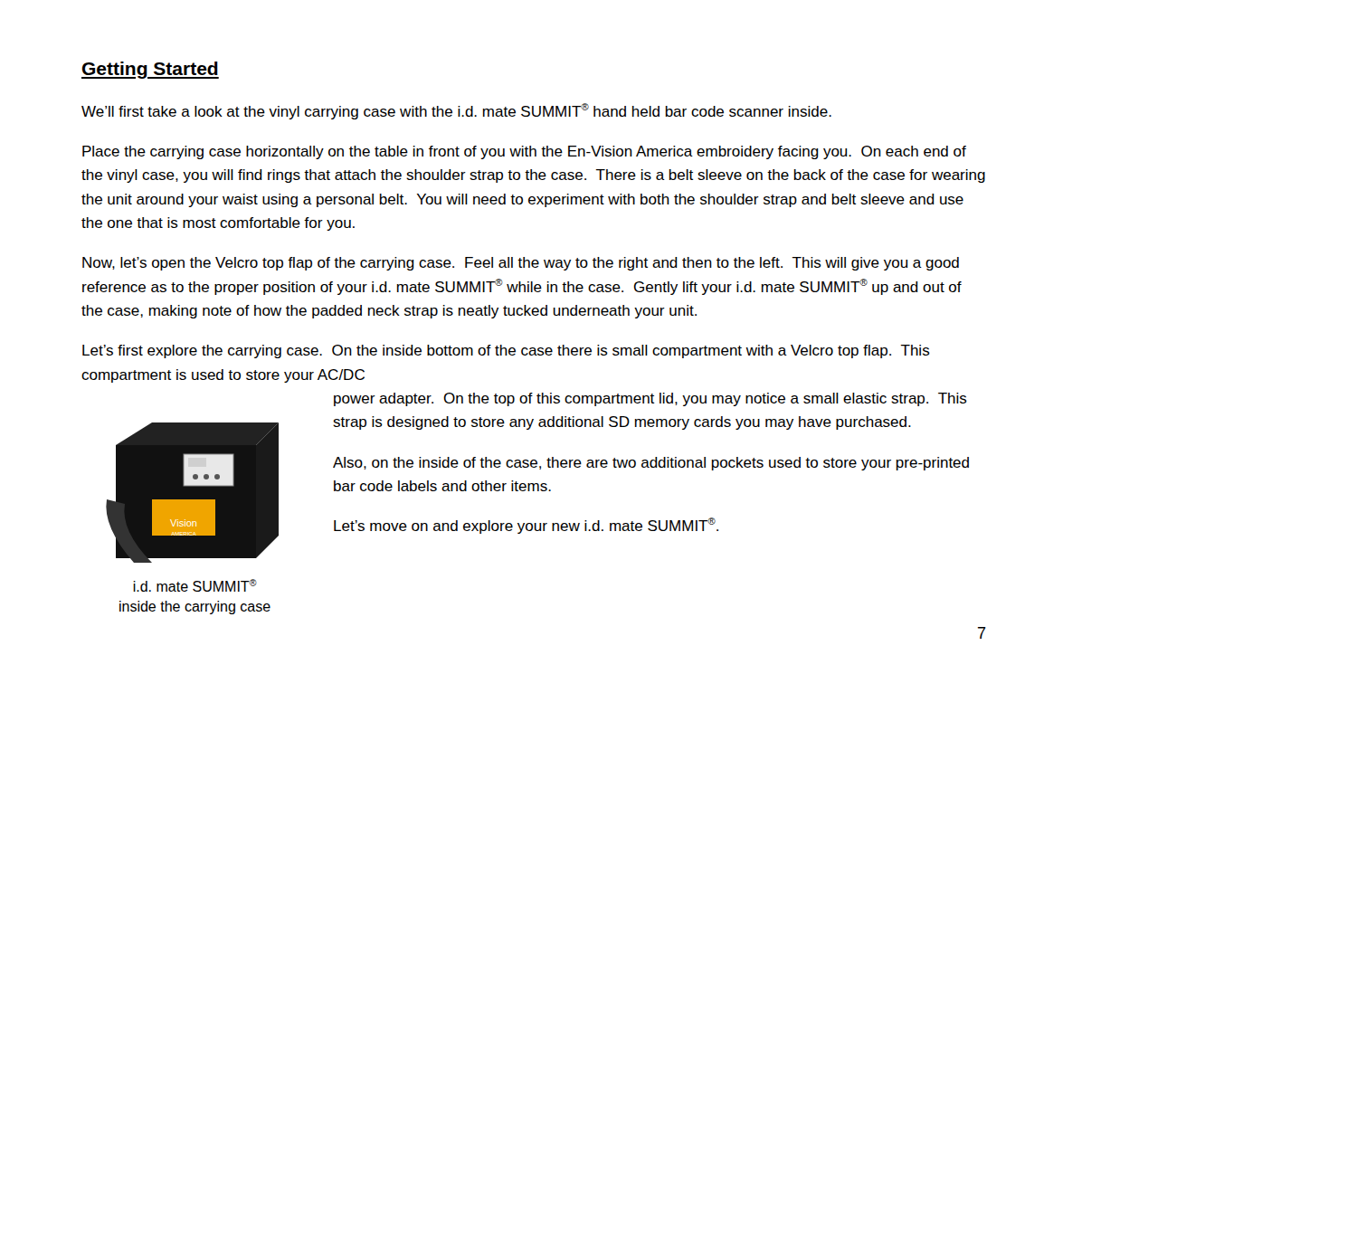Getting Started
We’ll first take a look at the vinyl carrying case with the i.d. mate SUMMIT® hand held bar code scanner inside.
Place the carrying case horizontally on the table in front of you with the En-Vision America embroidery facing you. On each end of the vinyl case, you will find rings that attach the shoulder strap to the case. There is a belt sleeve on the back of the case for wearing the unit around your waist using a personal belt. You will need to experiment with both the shoulder strap and belt sleeve and use the one that is most comfortable for you.
Now, let’s open the Velcro top flap of the carrying case. Feel all the way to the right and then to the left. This will give you a good reference as to the proper position of your i.d. mate SUMMIT® while in the case. Gently lift your i.d. mate SUMMIT® up and out of the case, making note of how the padded neck strap is neatly tucked underneath your unit.
Let’s first explore the carrying case. On the inside bottom of the case there is small compartment with a Velcro top flap. This compartment is used to store your AC/DC
i.d. mate SUMMIT®
inside the carrying case
power adapter. On the top of this compartment lid, you may notice a small elastic strap. This strap is designed to store any additional SD memory cards you may have purchased.
Also, on the inside of the case, there are two additional pockets used to store your pre-printed bar code labels and other items.
Let’s move on and explore your new i.d. mate SUMMIT®.
7